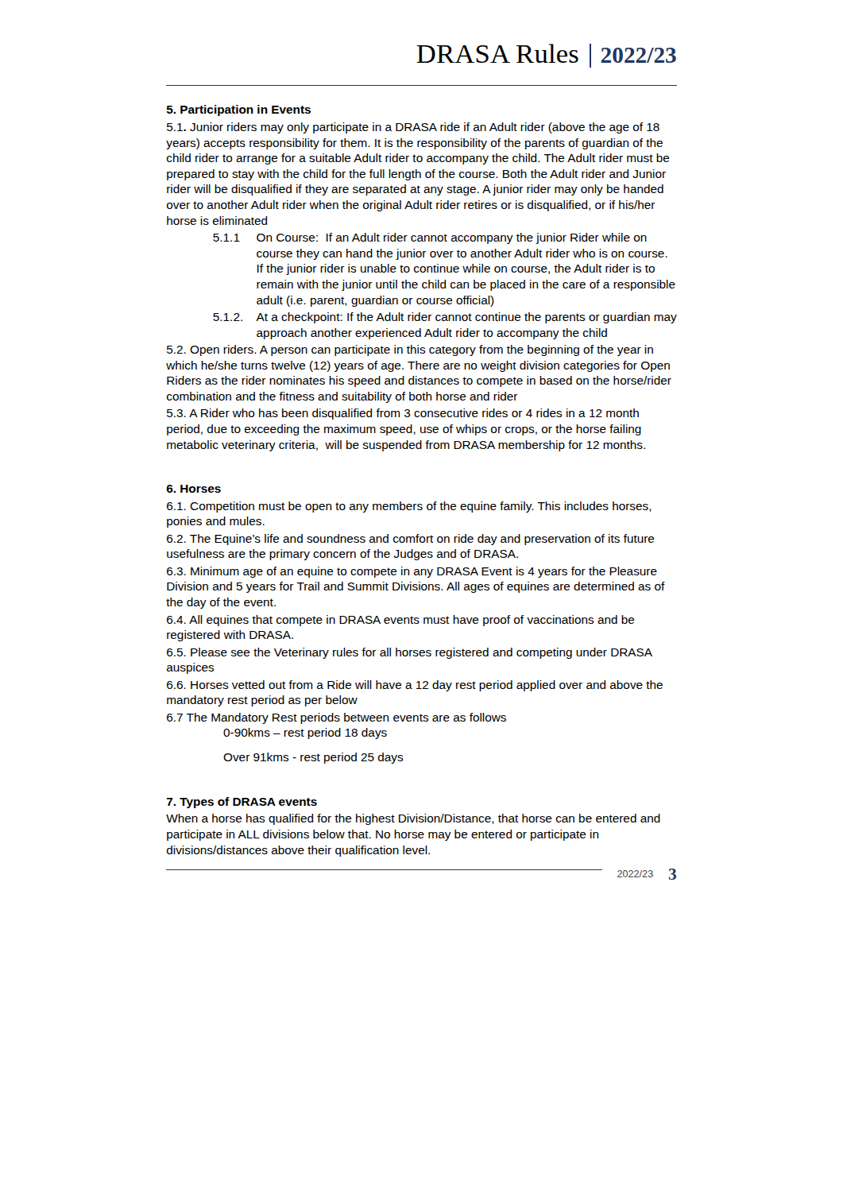DRASA Rules 2022/23
5. Participation in Events
5.1. Junior riders may only participate in a DRASA ride if an Adult rider (above the age of 18 years) accepts responsibility for them. It is the responsibility of the parents of guardian of the child rider to arrange for a suitable Adult rider to accompany the child. The Adult rider must be prepared to stay with the child for the full length of the course. Both the Adult rider and Junior rider will be disqualified if they are separated at any stage. A junior rider may only be handed over to another Adult rider when the original Adult rider retires or is disqualified, or if his/her horse is eliminated
5.1.1 On Course: If an Adult rider cannot accompany the junior Rider while on course they can hand the junior over to another Adult rider who is on course. If the junior rider is unable to continue while on course, the Adult rider is to remain with the junior until the child can be placed in the care of a responsible adult (i.e. parent, guardian or course official)
5.1.2. At a checkpoint: If the Adult rider cannot continue the parents or guardian may approach another experienced Adult rider to accompany the child
5.2. Open riders. A person can participate in this category from the beginning of the year in which he/she turns twelve (12) years of age. There are no weight division categories for Open Riders as the rider nominates his speed and distances to compete in based on the horse/rider combination and the fitness and suitability of both horse and rider
5.3. A Rider who has been disqualified from 3 consecutive rides or 4 rides in a 12 month period, due to exceeding the maximum speed, use of whips or crops, or the horse failing metabolic veterinary criteria, will be suspended from DRASA membership for 12 months.
6. Horses
6.1. Competition must be open to any members of the equine family. This includes horses, ponies and mules.
6.2. The Equine’s life and soundness and comfort on ride day and preservation of its future usefulness are the primary concern of the Judges and of DRASA.
6.3. Minimum age of an equine to compete in any DRASA Event is 4 years for the Pleasure Division and 5 years for Trail and Summit Divisions. All ages of equines are determined as of the day of the event.
6.4. All equines that compete in DRASA events must have proof of vaccinations and be registered with DRASA.
6.5. Please see the Veterinary rules for all horses registered and competing under DRASA auspices
6.6. Horses vetted out from a Ride will have a 12 day rest period applied over and above the mandatory rest period as per below
6.7 The Mandatory Rest periods between events are as follows
0-90kms – rest period 18 days
Over 91kms - rest period 25 days
7. Types of DRASA events
When a horse has qualified for the highest Division/Distance, that horse can be entered and participate in ALL divisions below that. No horse may be entered or participate in divisions/distances above their qualification level.
2022/23
3